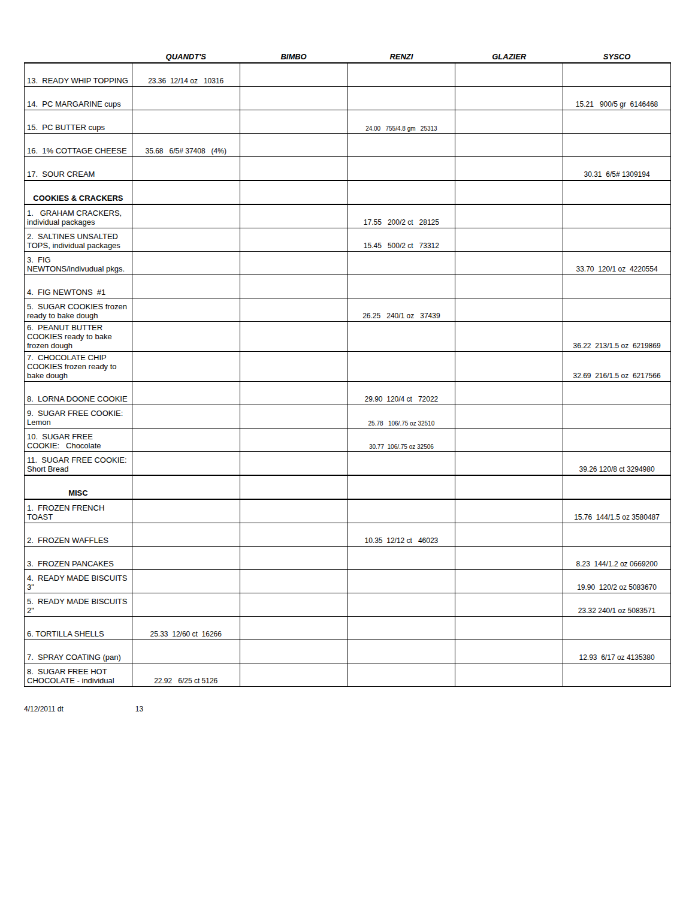| | QUANDT'S | BIMBO | RENZI | GLAZIER | SYSCO |
| --- | --- | --- | --- | --- | --- |
| 13. READY WHIP TOPPING | 23.36 12/14 oz 10316 | | | | |
| 14. PC MARGARINE cups | | | | | 15.21 900/5 gr 6146468 |
| 15. PC BUTTER cups | | | 24.00 755/4.8 gm 25313 | | |
| 16. 1% COTTAGE CHEESE | 35.68 6/5# 37408 (4%) | | | | |
| 17. SOUR CREAM | | | | | 30.31 6/5# 1309194 |
| COOKIES & CRACKERS | | | | | |
| 1. GRAHAM CRACKERS, individual packages | | | 17.55 200/2 ct 28125 | | |
| 2. SALTINES UNSALTED TOPS, individual packages | | | 15.45 500/2 ct 73312 | | |
| 3. FIG NEWTONS/indivudual pkgs. | | | | | 33.70 120/1 oz 4220554 |
| 4. FIG NEWTONS #1 | | | | | |
| 5. SUGAR COOKIES frozen ready to bake dough | | | 26.25 240/1 oz 37439 | | |
| 6. PEANUT BUTTER COOKIES ready to bake frozen dough | | | | | 36.22 213/1.5 oz 6219869 |
| 7. CHOCOLATE CHIP COOKIES frozen ready to bake dough | | | | | 32.69 216/1.5 oz 6217566 |
| 8. LORNA DOONE COOKIE | | | 29.90 120/4 ct 72022 | | |
| 9. SUGAR FREE COOKIE: Lemon | | | 25.78 106/.75 oz 32510 | | |
| 10. SUGAR FREE COOKIE: Chocolate | | | 30.77 106/.75 oz 32506 | | |
| 11. SUGAR FREE COOKIE: Short Bread | | | | | 39.26 120/8 ct 3294980 |
| MISC | | | | | |
| 1. FROZEN FRENCH TOAST | | | | | 15.76 144/1.5 oz 3580487 |
| 2. FROZEN WAFFLES | | | 10.35 12/12 ct 46023 | | |
| 3. FROZEN PANCAKES | | | | | 8.23 144/1.2 oz 0669200 |
| 4. READY MADE BISCUITS 3" | | | | | 19.90 120/2 oz 5083670 |
| 5. READY MADE BISCUITS 2" | | | | | 23.32 240/1 oz 5083571 |
| 6. TORTILLA SHELLS | 25.33 12/60 ct 16266 | | | | |
| 7. SPRAY COATING (pan) | | | | | 12.93 6/17 oz 4135380 |
| 8. SUGAR FREE HOT CHOCOLATE - individual | 22.92 6/25 ct 5126 | | | | |
4/12/2011 dt 13